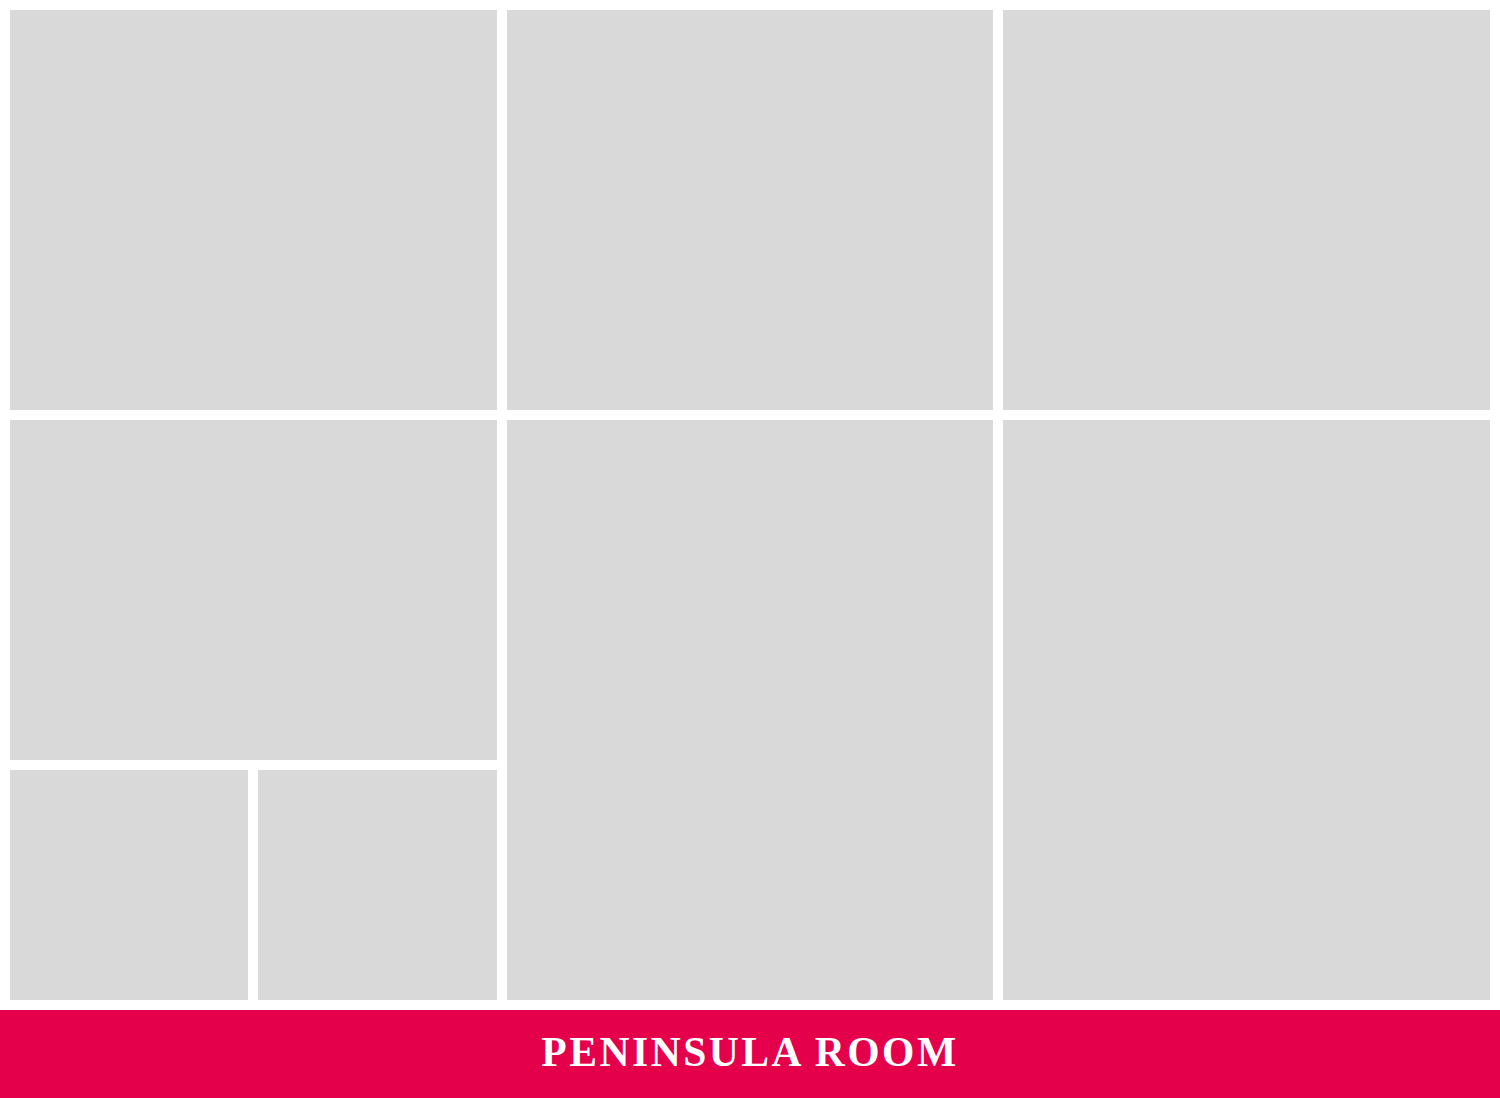Banquet seating in the Peninsula Room overlooking the track
Plated main course with a glass of red wine
Guests mingling by the windows
Race day action on the track
Table setting detail with glassware and proteas
Themed event styling and branding
Service staff delivering burgers and chips
Set tables along the balcony
PENINSULA ROOM